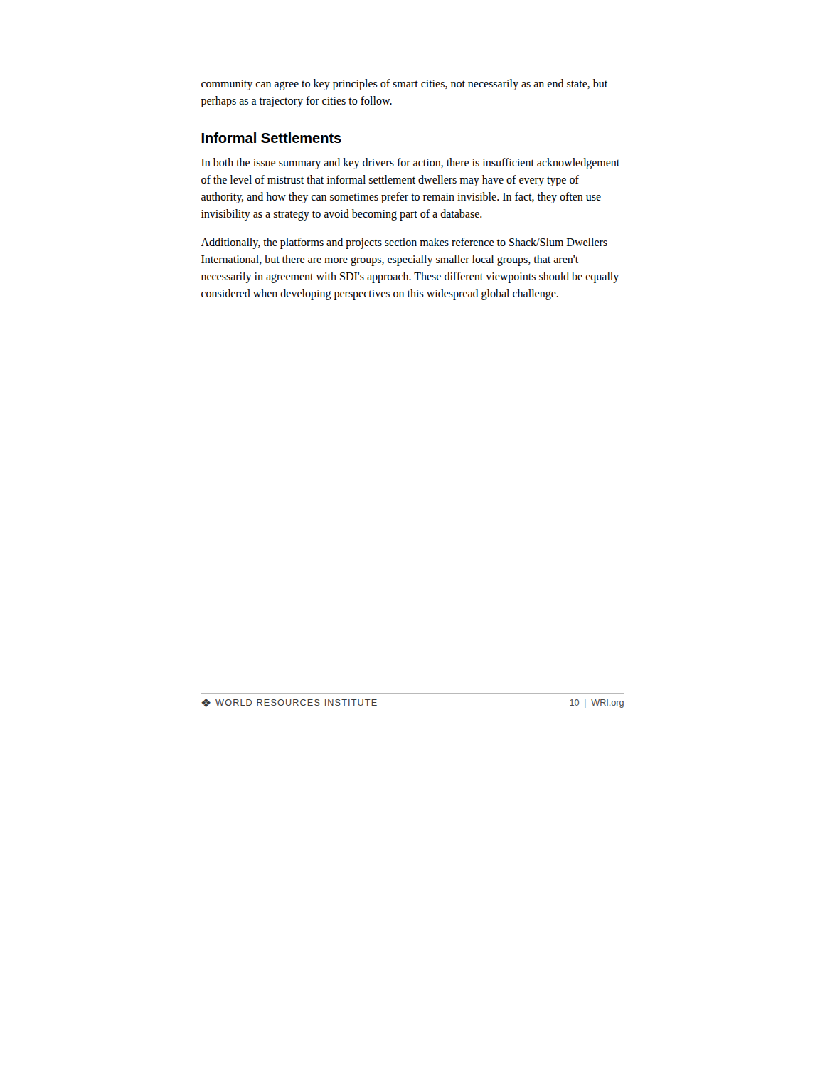community can agree to key principles of smart cities, not necessarily as an end state, but perhaps as a trajectory for cities to follow.
Informal Settlements
In both the issue summary and key drivers for action, there is insufficient acknowledgement of the level of mistrust that informal settlement dwellers may have of every type of authority, and how they can sometimes prefer to remain invisible. In fact, they often use invisibility as a strategy to avoid becoming part of a database.
Additionally, the platforms and projects section makes reference to Shack/Slum Dwellers International, but there are more groups, especially smaller local groups, that aren't necessarily in agreement with SDI's approach. These different viewpoints should be equally considered when developing perspectives on this widespread global challenge.
❖ World Resources Institute
10 | WRI.org